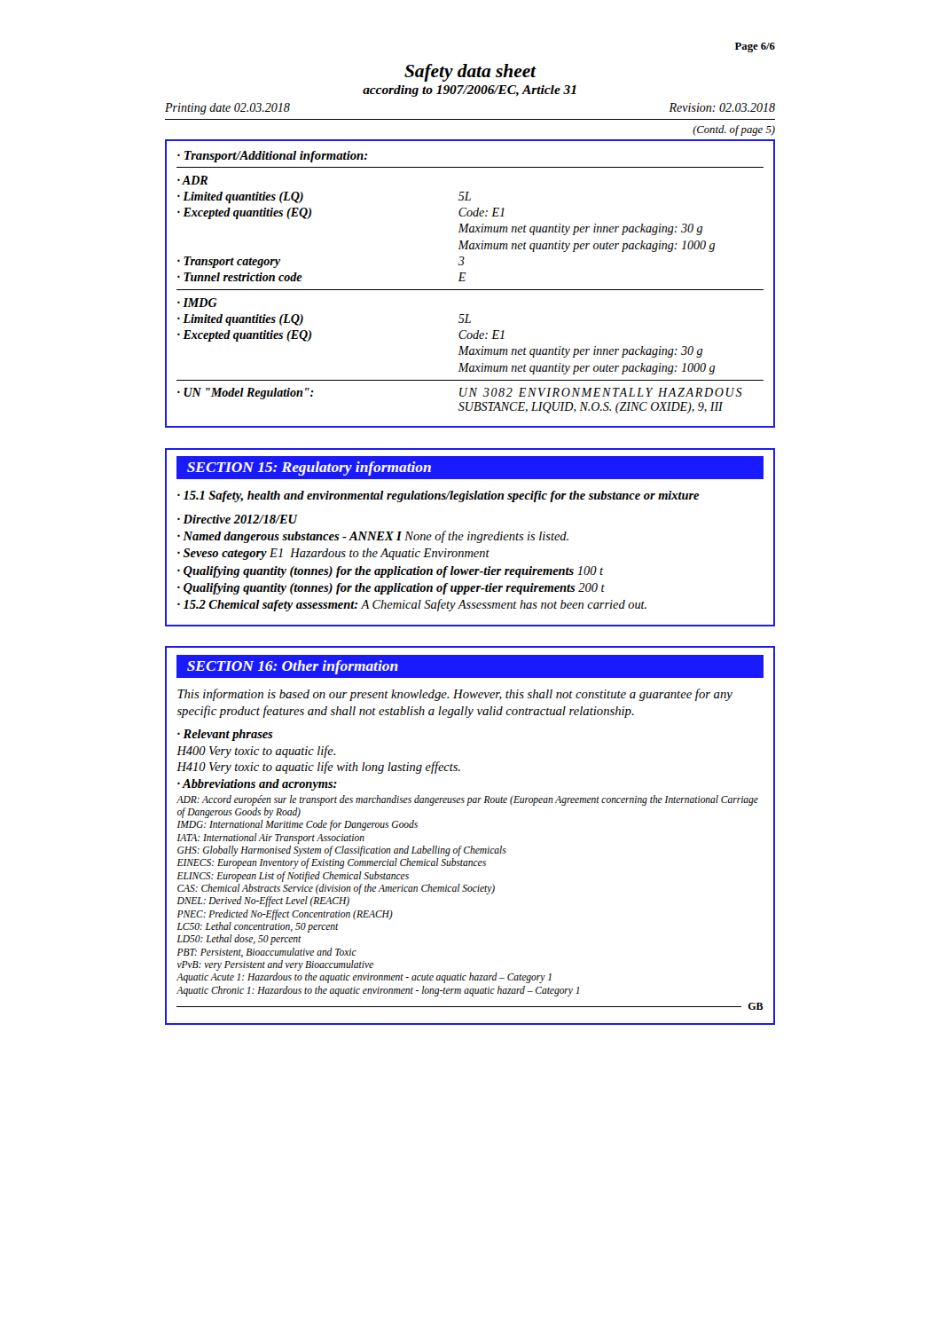Page 6/6
Safety data sheet
according to 1907/2006/EC, Article 31
Printing date 02.03.2018
Revision: 02.03.2018
(Contd. of page 5)
· Transport/Additional information:
| · ADR | |
| · Limited quantities (LQ) | 5L |
| · Excepted quantities (EQ) | Code: E1 |
| | Maximum net quantity per inner packaging: 30 g |
| | Maximum net quantity per outer packaging: 1000 g |
| · Transport category | 3 |
| · Tunnel restriction code | E |
| · IMDG | |
| · Limited quantities (LQ) | 5L |
| · Excepted quantities (EQ) | Code: E1 |
| | Maximum net quantity per inner packaging: 30 g |
| | Maximum net quantity per outer packaging: 1000 g |
| · UN "Model Regulation": | UN 3082 ENVIRONMENTALLY HAZARDOUS SUBSTANCE, LIQUID, N.O.S. (ZINC OXIDE), 9, III |
SECTION 15: Regulatory information
· 15.1 Safety, health and environmental regulations/legislation specific for the substance or mixture
· Directive 2012/18/EU
· Named dangerous substances - ANNEX I None of the ingredients is listed.
· Seveso category E1 Hazardous to the Aquatic Environment
· Qualifying quantity (tonnes) for the application of lower-tier requirements 100 t
· Qualifying quantity (tonnes) for the application of upper-tier requirements 200 t
· 15.2 Chemical safety assessment: A Chemical Safety Assessment has not been carried out.
SECTION 16: Other information
This information is based on our present knowledge. However, this shall not constitute a guarantee for any specific product features and shall not establish a legally valid contractual relationship.
· Relevant phrases
H400 Very toxic to aquatic life.
H410 Very toxic to aquatic life with long lasting effects.
· Abbreviations and acronyms:
ADR: Accord européen sur le transport des marchandises dangereuses par Route (European Agreement concerning the International Carriage of Dangerous Goods by Road)
IMDG: International Maritime Code for Dangerous Goods
IATA: International Air Transport Association
GHS: Globally Harmonised System of Classification and Labelling of Chemicals
EINECS: European Inventory of Existing Commercial Chemical Substances
ELINCS: European List of Notified Chemical Substances
CAS: Chemical Abstracts Service (division of the American Chemical Society)
DNEL: Derived No-Effect Level (REACH)
PNEC: Predicted No-Effect Concentration (REACH)
LC50: Lethal concentration, 50 percent
LD50: Lethal dose, 50 percent
PBT: Persistent, Bioaccumulative and Toxic
vPvB: very Persistent and very Bioaccumulative
Aquatic Acute 1: Hazardous to the aquatic environment - acute aquatic hazard – Category 1
Aquatic Chronic 1: Hazardous to the aquatic environment - long-term aquatic hazard – Category 1
GB